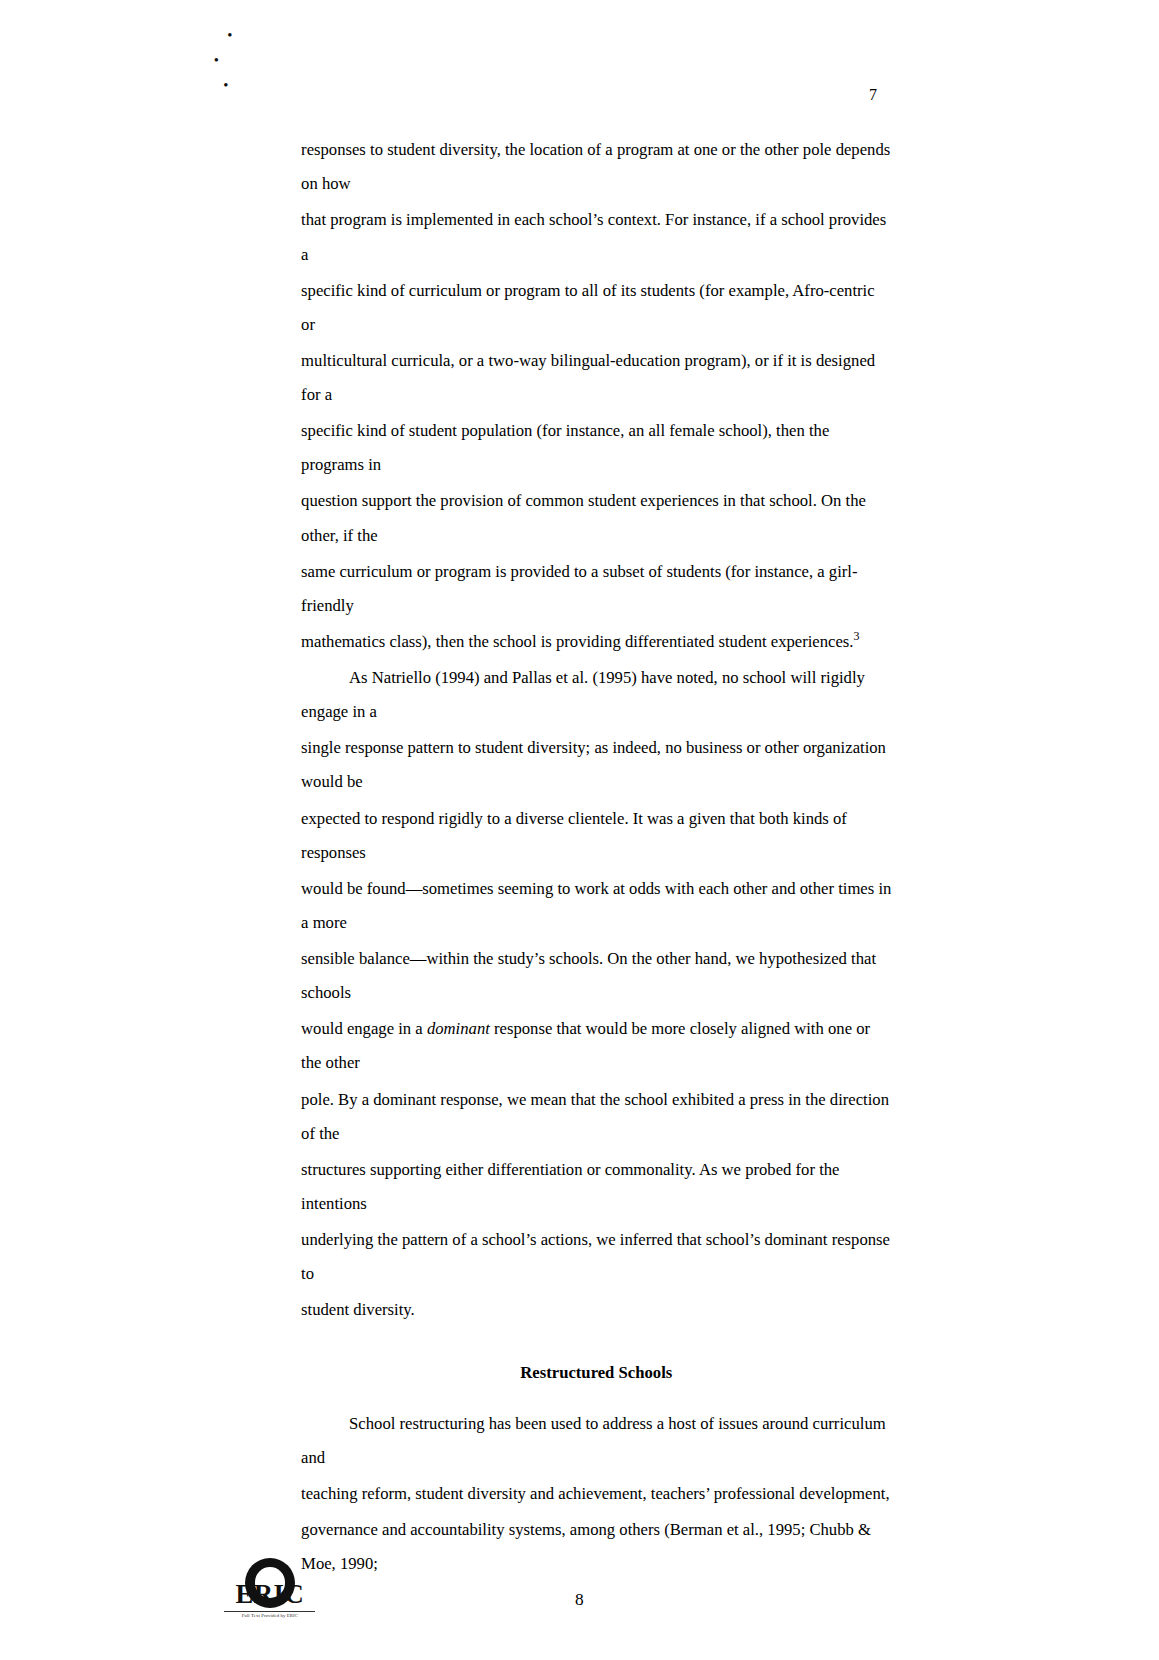• • •
7
responses to student diversity, the location of a program at one or the other pole depends on how
that program is implemented in each school’s context. For instance, if a school provides a
specific kind of curriculum or program to all of its students (for example, Afro-centric or
multicultural curricula, or a two-way bilingual-education program), or if it is designed for a
specific kind of student population (for instance, an all female school), then the programs in
question support the provision of common student experiences in that school. On the other, if the
same curriculum or program is provided to a subset of students (for instance, a girl-friendly
mathematics class), then the school is providing differentiated student experiences.3
As Natriello (1994) and Pallas et al. (1995) have noted, no school will rigidly engage in a
single response pattern to student diversity; as indeed, no business or other organization would be
expected to respond rigidly to a diverse clientele. It was a given that both kinds of responses
would be found—sometimes seeming to work at odds with each other and other times in a more
sensible balance—within the study’s schools. On the other hand, we hypothesized that schools
would engage in a dominant response that would be more closely aligned with one or the other
pole. By a dominant response, we mean that the school exhibited a press in the direction of the
structures supporting either differentiation or commonality. As we probed for the intentions
underlying the pattern of a school’s actions, we inferred that school’s dominant response to
student diversity.
Restructured Schools
School restructuring has been used to address a host of issues around curriculum and
teaching reform, student diversity and achievement, teachers’ professional development,
governance and accountability systems, among others (Berman et al., 1995; Chubb & Moe, 1990;
ERIC
Full Text Provided by ERIC
8